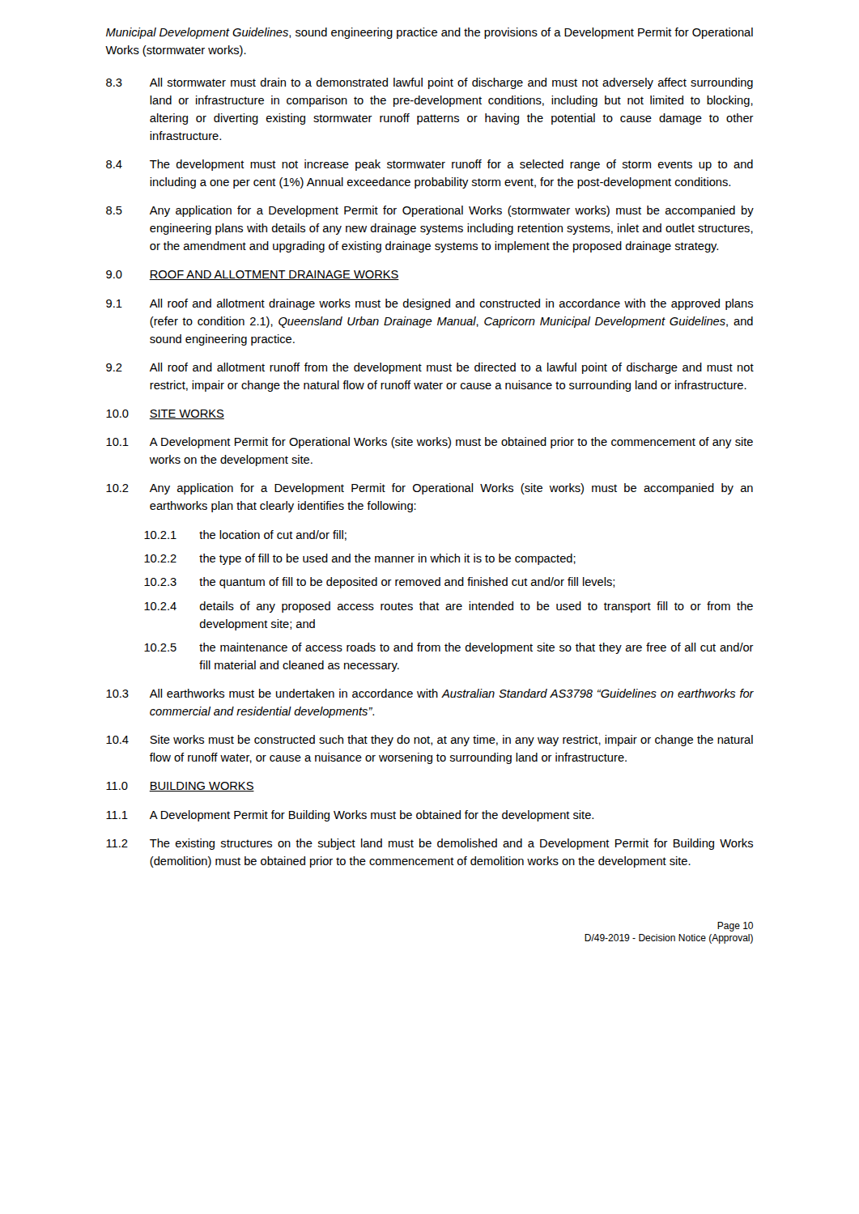Municipal Development Guidelines, sound engineering practice and the provisions of a Development Permit for Operational Works (stormwater works).
8.3
All stormwater must drain to a demonstrated lawful point of discharge and must not adversely affect surrounding land or infrastructure in comparison to the pre-development conditions, including but not limited to blocking, altering or diverting existing stormwater runoff patterns or having the potential to cause damage to other infrastructure.
8.4
The development must not increase peak stormwater runoff for a selected range of storm events up to and including a one per cent (1%) Annual exceedance probability storm event, for the post-development conditions.
8.5
Any application for a Development Permit for Operational Works (stormwater works) must be accompanied by engineering plans with details of any new drainage systems including retention systems, inlet and outlet structures, or the amendment and upgrading of existing drainage systems to implement the proposed drainage strategy.
9.0
Roof and Allotment Drainage Works
9.1
All roof and allotment drainage works must be designed and constructed in accordance with the approved plans (refer to condition 2.1), Queensland Urban Drainage Manual, Capricorn Municipal Development Guidelines, and sound engineering practice.
9.2
All roof and allotment runoff from the development must be directed to a lawful point of discharge and must not restrict, impair or change the natural flow of runoff water or cause a nuisance to surrounding land or infrastructure.
10.0
Site Works
10.1
A Development Permit for Operational Works (site works) must be obtained prior to the commencement of any site works on the development site.
10.2
Any application for a Development Permit for Operational Works (site works) must be accompanied by an earthworks plan that clearly identifies the following:
10.2.1
the location of cut and/or fill;
10.2.2
the type of fill to be used and the manner in which it is to be compacted;
10.2.3
the quantum of fill to be deposited or removed and finished cut and/or fill levels;
10.2.4
details of any proposed access routes that are intended to be used to transport fill to or from the development site; and
10.2.5
the maintenance of access roads to and from the development site so that they are free of all cut and/or fill material and cleaned as necessary.
10.3
All earthworks must be undertaken in accordance with Australian Standard AS3798 “Guidelines on earthworks for commercial and residential developments”.
10.4
Site works must be constructed such that they do not, at any time, in any way restrict, impair or change the natural flow of runoff water, or cause a nuisance or worsening to surrounding land or infrastructure.
11.0
Building Works
11.1
A Development Permit for Building Works must be obtained for the development site.
11.2
The existing structures on the subject land must be demolished and a Development Permit for Building Works (demolition) must be obtained prior to the commencement of demolition works on the development site.
Page 10
D/49-2019 - Decision Notice (Approval)